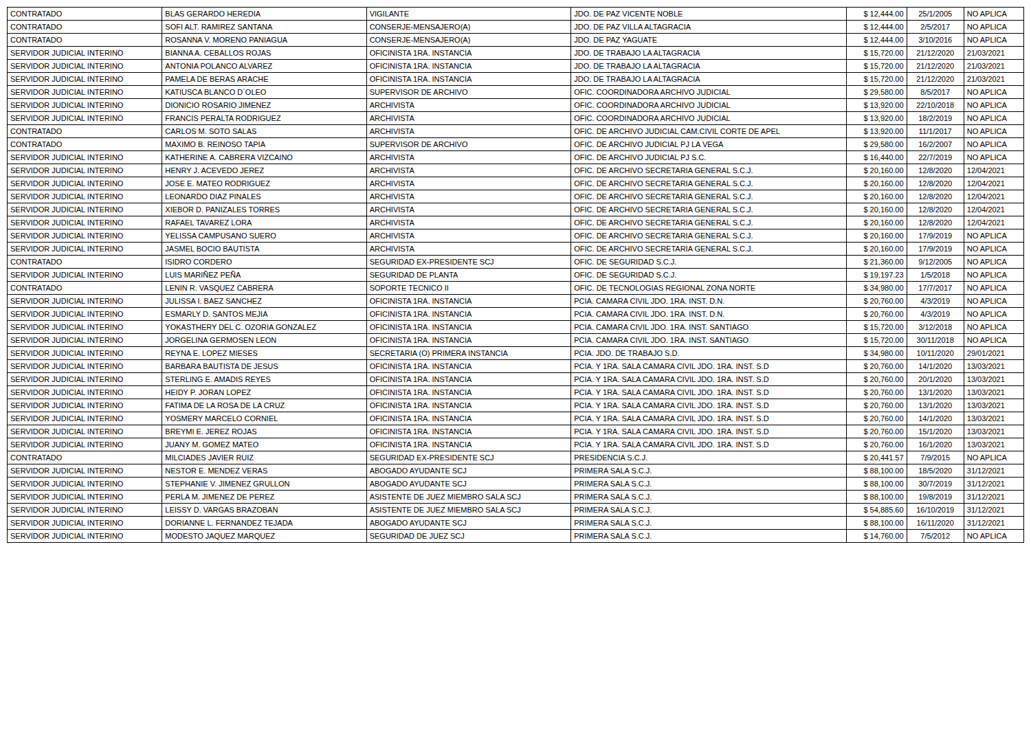| CONTRATADO | BLAS GERARDO HEREDIA | VIGILANTE | JDO. DE PAZ VICENTE NOBLE | $ 12,444.00 | 25/1/2005 | NO APLICA |
| CONTRATADO | SOFI ALT. RAMIREZ SANTANA | CONSERJE-MENSAJERO(A) | JDO. DE PAZ VILLA ALTAGRACIA | $ 12,444.00 | 2/5/2017 | NO APLICA |
| CONTRATADO | ROSANNA V. MORENO PANIAGUA | CONSERJE-MENSAJERO(A) | JDO. DE PAZ YAGUATE | $ 12,444.00 | 3/10/2016 | NO APLICA |
| SERVIDOR JUDICIAL INTERINO | BIANNA A. CEBALLOS ROJAS | OFICINISTA 1RA. INSTANCIA | JDO. DE TRABAJO LA ALTAGRACIA | $ 15,720.00 | 21/12/2020 | 21/03/2021 |
| SERVIDOR JUDICIAL INTERINO | ANTONIA POLANCO ALVAREZ | OFICINISTA 1RA. INSTANCIA | JDO. DE TRABAJO LA ALTAGRACIA | $ 15,720.00 | 21/12/2020 | 21/03/2021 |
| SERVIDOR JUDICIAL INTERINO | PAMELA DE BERAS ARACHE | OFICINISTA 1RA. INSTANCIA | JDO. DE TRABAJO LA ALTAGRACIA | $ 15,720.00 | 21/12/2020 | 21/03/2021 |
| SERVIDOR JUDICIAL INTERINO | KATIUSCA BLANCO D`OLEO | SUPERVISOR DE ARCHIVO | OFIC. COORDINADORA ARCHIVO JUDICIAL | $ 29,580.00 | 8/5/2017 | NO APLICA |
| SERVIDOR JUDICIAL INTERINO | DIONICIO ROSARIO JIMENEZ | ARCHIVISTA | OFIC. COORDINADORA ARCHIVO JUDICIAL | $ 13,920.00 | 22/10/2018 | NO APLICA |
| SERVIDOR JUDICIAL INTERINO | FRANCIS PERALTA RODRIGUEZ | ARCHIVISTA | OFIC. COORDINADORA ARCHIVO JUDICIAL | $ 13,920.00 | 18/2/2019 | NO APLICA |
| CONTRATADO | CARLOS M. SOTO SALAS | ARCHIVISTA | OFIC. DE ARCHIVO JUDICIAL CAM.CIVIL CORTE DE APEL | $ 13,920.00 | 11/1/2017 | NO APLICA |
| CONTRATADO | MAXIMO B. REINOSO TAPIA | SUPERVISOR DE ARCHIVO | OFIC. DE ARCHIVO JUDICIAL PJ LA VEGA | $ 29,580.00 | 16/2/2007 | NO APLICA |
| SERVIDOR JUDICIAL INTERINO | KATHERINE A. CABRERA VIZCAINO | ARCHIVISTA | OFIC. DE ARCHIVO JUDICIAL PJ S.C. | $ 16,440.00 | 22/7/2019 | NO APLICA |
| SERVIDOR JUDICIAL INTERINO | HENRY J. ACEVEDO JEREZ | ARCHIVISTA | OFIC. DE ARCHIVO SECRETARIA GENERAL S.C.J. | $ 20,160.00 | 12/8/2020 | 12/04/2021 |
| SERVIDOR JUDICIAL INTERINO | JOSE E. MATEO RODRIGUEZ | ARCHIVISTA | OFIC. DE ARCHIVO SECRETARIA GENERAL S.C.J. | $ 20,160.00 | 12/8/2020 | 12/04/2021 |
| SERVIDOR JUDICIAL INTERINO | LEONARDO DIAZ PINALES | ARCHIVISTA | OFIC. DE ARCHIVO SECRETARIA GENERAL S.C.J. | $ 20,160.00 | 12/8/2020 | 12/04/2021 |
| SERVIDOR JUDICIAL INTERINO | XIEBOR D. PANIZALES TORRES | ARCHIVISTA | OFIC. DE ARCHIVO SECRETARIA GENERAL S.C.J. | $ 20,160.00 | 12/8/2020 | 12/04/2021 |
| SERVIDOR JUDICIAL INTERINO | RAFAEL TAVAREZ LORA | ARCHIVISTA | OFIC. DE ARCHIVO SECRETARIA GENERAL S.C.J. | $ 20,160.00 | 12/8/2020 | 12/04/2021 |
| SERVIDOR JUDICIAL INTERINO | YELISSA CAMPUSANO SUERO | ARCHIVISTA | OFIC. DE ARCHIVO SECRETARIA GENERAL S.C.J. | $ 20,160.00 | 17/9/2019 | NO APLICA |
| SERVIDOR JUDICIAL INTERINO | JASMEL BOCIO BAUTISTA | ARCHIVISTA | OFIC. DE ARCHIVO SECRETARIA GENERAL S.C.J. | $ 20,160.00 | 17/9/2019 | NO APLICA |
| CONTRATADO | ISIDRO CORDERO | SEGURIDAD EX-PRESIDENTE SCJ | OFIC. DE SEGURIDAD S.C.J. | $ 21,360.00 | 9/12/2005 | NO APLICA |
| SERVIDOR JUDICIAL INTERINO | LUIS MARIÑEZ PEÑA | SEGURIDAD DE PLANTA | OFIC. DE SEGURIDAD S.C.J. | $ 19,197.23 | 1/5/2018 | NO APLICA |
| CONTRATADO | LENIN R. VASQUEZ CABRERA | SOPORTE TECNICO II | OFIC. DE TECNOLOGIAS REGIONAL ZONA NORTE | $ 34,980.00 | 17/7/2017 | NO APLICA |
| SERVIDOR JUDICIAL INTERINO | JULISSA I. BAEZ SANCHEZ | OFICINISTA 1RA. INSTANCIA | PCIA. CAMARA CIVIL JDO. 1RA. INST. D.N. | $ 20,760.00 | 4/3/2019 | NO APLICA |
| SERVIDOR JUDICIAL INTERINO | ESMARLY D. SANTOS MEJIA | OFICINISTA 1RA. INSTANCIA | PCIA. CAMARA CIVIL JDO. 1RA. INST. D.N. | $ 20,760.00 | 4/3/2019 | NO APLICA |
| SERVIDOR JUDICIAL INTERINO | YOKASTHERY DEL C. OZORIA GONZALEZ | OFICINISTA 1RA. INSTANCIA | PCIA. CAMARA CIVIL JDO. 1RA. INST. SANTIAGO | $ 15,720.00 | 3/12/2018 | NO APLICA |
| SERVIDOR JUDICIAL INTERINO | JORGELINA GERMOSEN LEON | OFICINISTA 1RA. INSTANCIA | PCIA. CAMARA CIVIL JDO. 1RA. INST. SANTIAGO | $ 15,720.00 | 30/11/2018 | NO APLICA |
| SERVIDOR JUDICIAL INTERINO | REYNA E. LOPEZ MIESES | SECRETARIA (O) PRIMERA INSTANCIA | PCIA. JDO. DE TRABAJO S.D. | $ 34,980.00 | 10/11/2020 | 29/01/2021 |
| SERVIDOR JUDICIAL INTERINO | BARBARA BAUTISTA DE JESUS | OFICINISTA 1RA. INSTANCIA | PCIA. Y 1RA. SALA CAMARA CIVIL JDO. 1RA. INST. S.D | $ 20,760.00 | 14/1/2020 | 13/03/2021 |
| SERVIDOR JUDICIAL INTERINO | STERLING E. AMADIS REYES | OFICINISTA 1RA. INSTANCIA | PCIA. Y 1RA. SALA CAMARA CIVIL JDO. 1RA. INST. S.D | $ 20,760.00 | 20/1/2020 | 13/03/2021 |
| SERVIDOR JUDICIAL INTERINO | HEIDY P. JORAN LOPEZ | OFICINISTA 1RA. INSTANCIA | PCIA. Y 1RA. SALA CAMARA CIVIL JDO. 1RA. INST. S.D | $ 20,760.00 | 13/1/2020 | 13/03/2021 |
| SERVIDOR JUDICIAL INTERINO | FATIMA DE LA ROSA DE LA CRUZ | OFICINISTA 1RA. INSTANCIA | PCIA. Y 1RA. SALA CAMARA CIVIL JDO. 1RA. INST. S.D | $ 20,760.00 | 13/1/2020 | 13/03/2021 |
| SERVIDOR JUDICIAL INTERINO | YOSMERY MARCELO CORNIEL | OFICINISTA 1RA. INSTANCIA | PCIA. Y 1RA. SALA CAMARA CIVIL JDO. 1RA. INST. S.D | $ 20,760.00 | 14/1/2020 | 13/03/2021 |
| SERVIDOR JUDICIAL INTERINO | BREYMI E. JEREZ ROJAS | OFICINISTA 1RA. INSTANCIA | PCIA. Y 1RA. SALA CAMARA CIVIL JDO. 1RA. INST. S.D | $ 20,760.00 | 15/1/2020 | 13/03/2021 |
| SERVIDOR JUDICIAL INTERINO | JUANY M. GOMEZ MATEO | OFICINISTA 1RA. INSTANCIA | PCIA. Y 1RA. SALA CAMARA CIVIL JDO. 1RA. INST. S.D | $ 20,760.00 | 16/1/2020 | 13/03/2021 |
| CONTRATADO | MILCIADES JAVIER RUIZ | SEGURIDAD EX-PRESIDENTE SCJ | PRESIDENCIA S.C.J. | $ 20,441.57 | 7/9/2015 | NO APLICA |
| SERVIDOR JUDICIAL INTERINO | NESTOR E. MENDEZ VERAS | ABOGADO AYUDANTE SCJ | PRIMERA SALA S.C.J. | $ 88,100.00 | 18/5/2020 | 31/12/2021 |
| SERVIDOR JUDICIAL INTERINO | STEPHANIE V. JIMENEZ GRULLON | ABOGADO AYUDANTE SCJ | PRIMERA SALA S.C.J. | $ 88,100.00 | 30/7/2019 | 31/12/2021 |
| SERVIDOR JUDICIAL INTERINO | PERLA M. JIMENEZ DE PEREZ | ASISTENTE DE JUEZ MIEMBRO SALA SCJ | PRIMERA SALA S.C.J. | $ 88,100.00 | 19/8/2019 | 31/12/2021 |
| SERVIDOR JUDICIAL INTERINO | LEISSY D. VARGAS BRAZOBAN | ASISTENTE DE JUEZ MIEMBRO SALA SCJ | PRIMERA SALA S.C.J. | $ 54,885.60 | 16/10/2019 | 31/12/2021 |
| SERVIDOR JUDICIAL INTERINO | DORIANNE L. FERNANDEZ TEJADA | ABOGADO AYUDANTE SCJ | PRIMERA SALA S.C.J. | $ 88,100.00 | 16/11/2020 | 31/12/2021 |
| SERVIDOR JUDICIAL INTERINO | MODESTO JAQUEZ MARQUEZ | SEGURIDAD DE JUEZ SCJ | PRIMERA SALA S.C.J. | $ 14,760.00 | 7/5/2012 | NO APLICA |